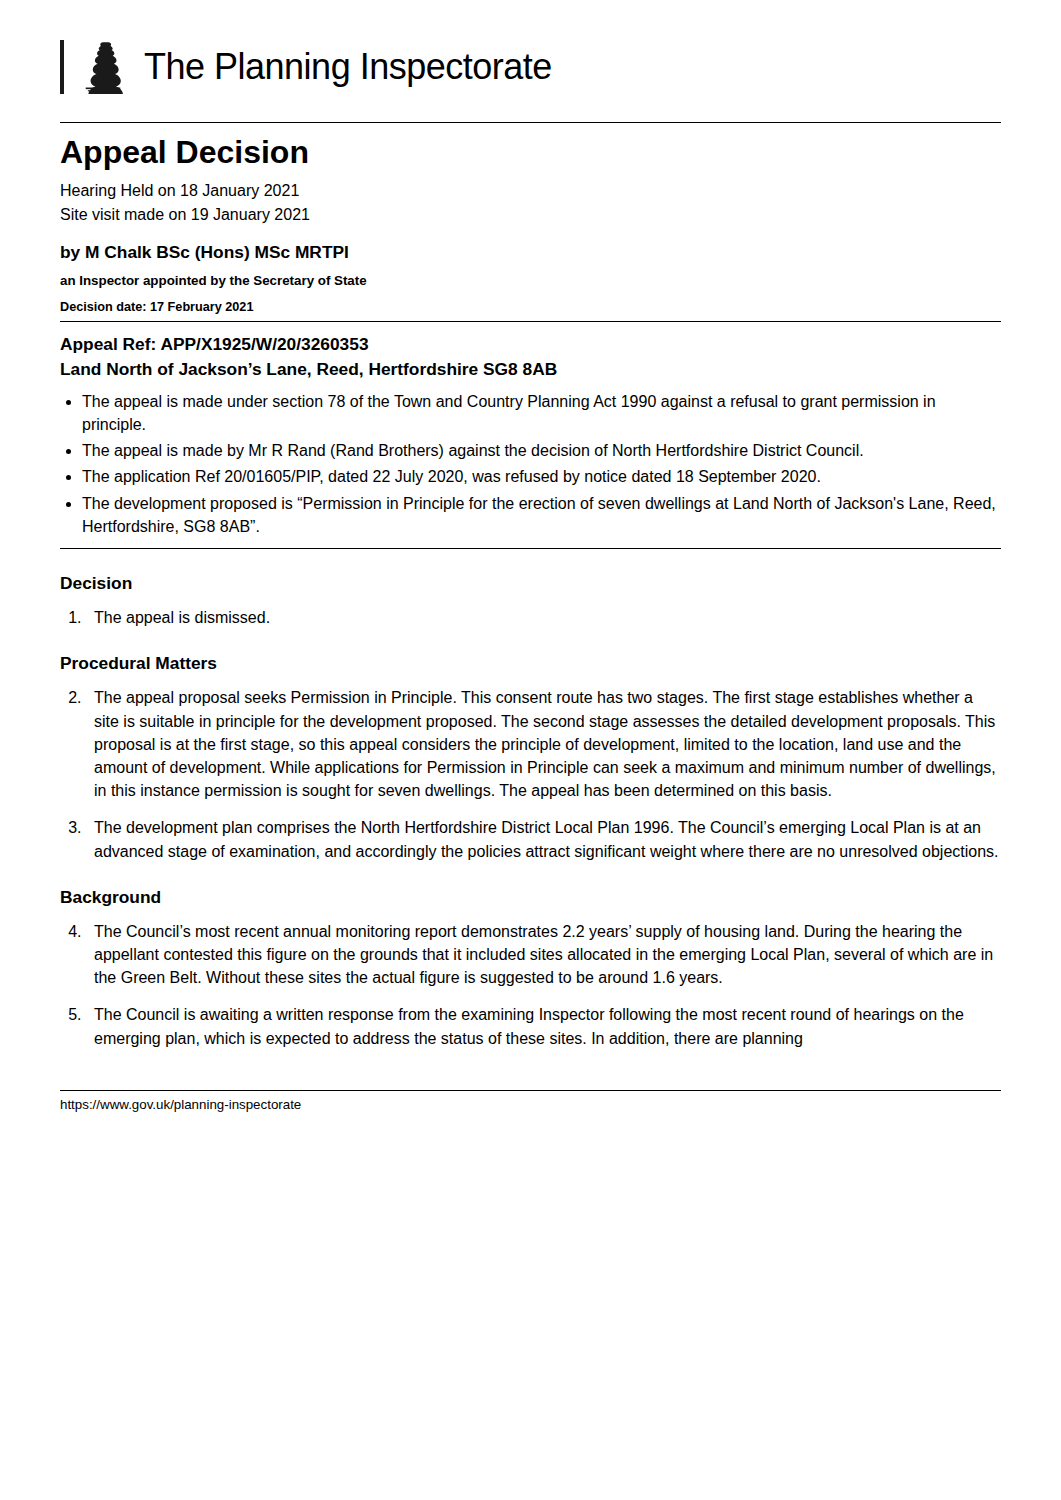The Planning Inspectorate
Appeal Decision
Hearing Held on 18 January 2021
Site visit made on 19 January 2021
by M Chalk BSc (Hons) MSc MRTPI
an Inspector appointed by the Secretary of State
Decision date: 17 February 2021
Appeal Ref: APP/X1925/W/20/3260353 Land North of Jackson’s Lane, Reed, Hertfordshire SG8 8AB
The appeal is made under section 78 of the Town and Country Planning Act 1990 against a refusal to grant permission in principle.
The appeal is made by Mr R Rand (Rand Brothers) against the decision of North Hertfordshire District Council.
The application Ref 20/01605/PIP, dated 22 July 2020, was refused by notice dated 18 September 2020.
The development proposed is “Permission in Principle for the erection of seven dwellings at Land North of Jackson's Lane, Reed, Hertfordshire, SG8 8AB”.
Decision
The appeal is dismissed.
Procedural Matters
The appeal proposal seeks Permission in Principle. This consent route has two stages. The first stage establishes whether a site is suitable in principle for the development proposed. The second stage assesses the detailed development proposals. This proposal is at the first stage, so this appeal considers the principle of development, limited to the location, land use and the amount of development. While applications for Permission in Principle can seek a maximum and minimum number of dwellings, in this instance permission is sought for seven dwellings. The appeal has been determined on this basis.
The development plan comprises the North Hertfordshire District Local Plan 1996. The Council’s emerging Local Plan is at an advanced stage of examination, and accordingly the policies attract significant weight where there are no unresolved objections.
Background
The Council’s most recent annual monitoring report demonstrates 2.2 years’ supply of housing land. During the hearing the appellant contested this figure on the grounds that it included sites allocated in the emerging Local Plan, several of which are in the Green Belt. Without these sites the actual figure is suggested to be around 1.6 years.
The Council is awaiting a written response from the examining Inspector following the most recent round of hearings on the emerging plan, which is expected to address the status of these sites. In addition, there are planning
https://www.gov.uk/planning-inspectorate